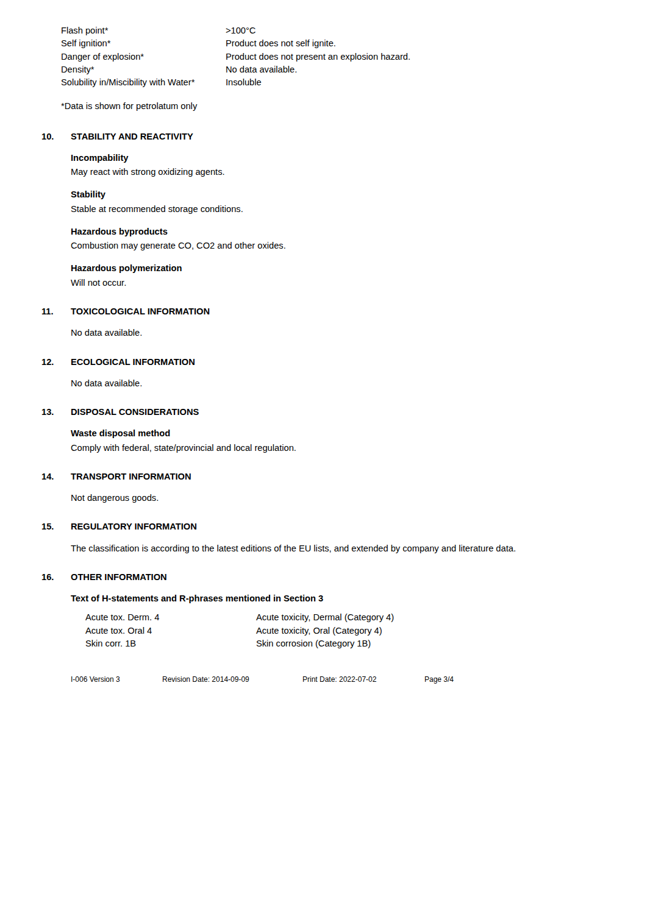| Flash point* | >100°C |
| Self ignition* | Product does not self ignite. |
| Danger of explosion* | Product does not present an explosion hazard. |
| Density* | No data available. |
| Solubility in/Miscibility with Water* | Insoluble |
*Data is shown for petrolatum only
10.
STABILITY AND REACTIVITY
Incompability
May react with strong oxidizing agents.
Stability
Stable at recommended storage conditions.
Hazardous byproducts
Combustion may generate CO, CO2 and other oxides.
Hazardous polymerization
Will not occur.
11.
TOXICOLOGICAL INFORMATION
No data available.
12.
ECOLOGICAL INFORMATION
No data available.
13.
DISPOSAL CONSIDERATIONS
Waste disposal method
Comply with federal, state/provincial and local regulation.
14.
TRANSPORT INFORMATION
Not dangerous goods.
15.
REGULATORY INFORMATION
The classification is according to the latest editions of the EU lists, and extended by company and literature data.
16.
OTHER INFORMATION
Text of H-statements and R-phrases mentioned in Section 3
| Acute tox. Derm. 4 | Acute toxicity, Dermal (Category 4) |
| Acute tox. Oral 4 | Acute toxicity, Oral (Category 4) |
| Skin corr. 1B | Skin corrosion (Category 1B) |
I-006 Version 3
Revision Date: 2014-09-09
Print Date: 2022-07-02
Page 3/4